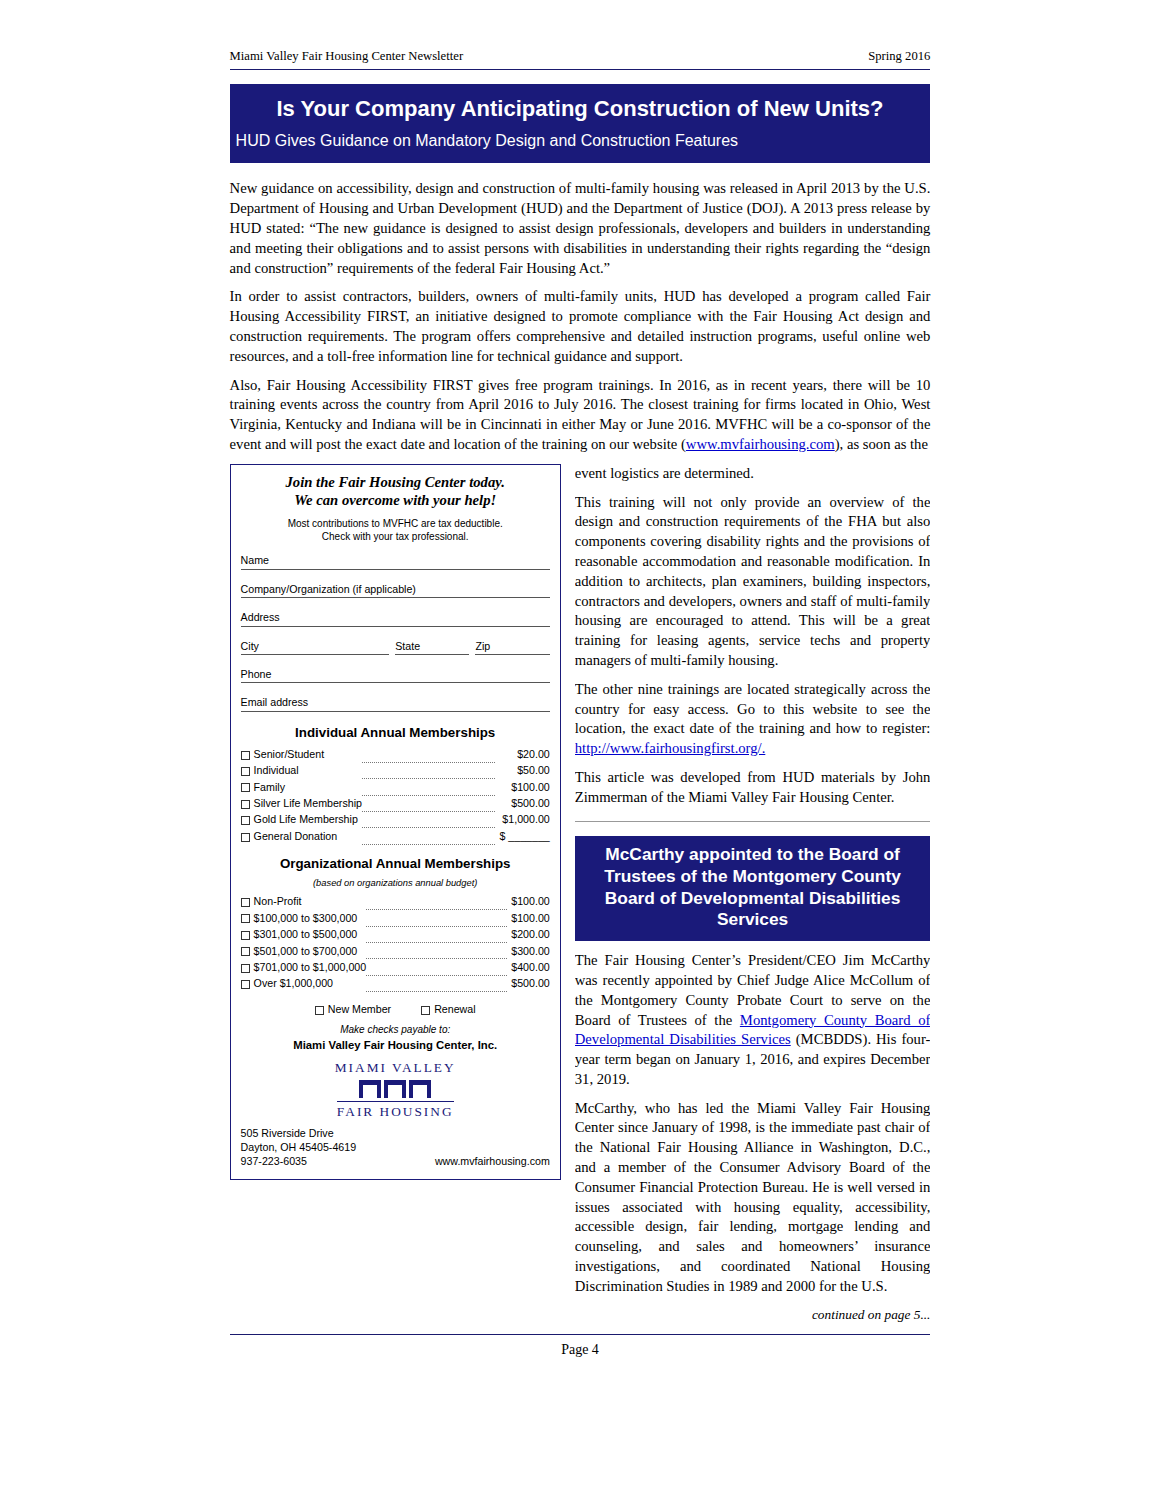Miami Valley Fair Housing Center Newsletter Spring 2016
Is Your Company Anticipating Construction of New Units?
HUD Gives Guidance on Mandatory Design and Construction Features
New guidance on accessibility, design and construction of multi-family housing was released in April 2013 by the U.S. Department of Housing and Urban Development (HUD) and the Department of Justice (DOJ). A 2013 press release by HUD stated: “The new guidance is designed to assist design professionals, developers and builders in understanding and meeting their obligations and to assist persons with disabilities in understanding their rights regarding the “design and construction” requirements of the federal Fair Housing Act.”
In order to assist contractors, builders, owners of multi-family units, HUD has developed a program called Fair Housing Accessibility FIRST, an initiative designed to promote compliance with the Fair Housing Act design and construction requirements. The program offers comprehensive and detailed instruction programs, useful online web resources, and a toll-free information line for technical guidance and support.
Also, Fair Housing Accessibility FIRST gives free program trainings. In 2016, as in recent years, there will be 10 training events across the country from April 2016 to July 2016. The closest training for firms located in Ohio, West Virginia, Kentucky and Indiana will be in Cincinnati in either May or June 2016. MVFHC will be a co-sponsor of the event and will post the exact date and location of the training on our website (www.mvfairhousing.com), as soon as the
Join the Fair Housing Center today.
We can overcome with your help!
Most contributions to MVFHC are tax deductible.
Check with your tax professional.
Name
Company/Organization (if applicable)
Address
City
State
Zip
Phone
Email address
Individual Annual Memberships
| Senior/Student | | $20.00 |
| Individual | | $50.00 |
| Family | | $100.00 |
| Silver Life Membership | | $500.00 |
| Gold Life Membership | | $1,000.00 |
| General Donation | | $ _______ |
Organizational Annual Memberships
(based on organizations annual budget)
| Non-Profit | | $100.00 |
| $100,000 to $300,000 | | $100.00 |
| $301,000 to $500,000 | | $200.00 |
| $501,000 to $700,000 | | $300.00 |
| $701,000 to $1,000,000 | | $400.00 |
| Over $1,000,000 | | $500.00 |
New Member Renewal
Make checks payable to:
Miami Valley Fair Housing Center, Inc.
MIAMI VALLEY
FAIR HOUSING
505 Riverside Drive
Dayton, OH 45405-4619
937-223-6035 www.mvfairhousing.com
event logistics are determined.
This training will not only provide an overview of the design and construction requirements of the FHA but also components covering disability rights and the provisions of reasonable accommodation and reasonable modification. In addition to architects, plan examiners, building inspectors, contractors and developers, owners and staff of multi-family housing are encouraged to attend. This will be a great training for leasing agents, service techs and property managers of multi-family housing.
The other nine trainings are located strategically across the country for easy access. Go to this website to see the location, the exact date of the training and how to register: http://www.fairhousingfirst.org/.
This article was developed from HUD materials by John Zimmerman of the Miami Valley Fair Housing Center.
McCarthy appointed to the Board of Trustees of the Montgomery County Board of Developmental Disabilities Services
The Fair Housing Center’s President/CEO Jim McCarthy was recently appointed by Chief Judge Alice McCollum of the Montgomery County Probate Court to serve on the Board of Trustees of the Montgomery County Board of Developmental Disabilities Services (MCBDDS). His four-year term began on January 1, 2016, and expires December 31, 2019.
McCarthy, who has led the Miami Valley Fair Housing Center since January of 1998, is the immediate past chair of the National Fair Housing Alliance in Washington, D.C., and a member of the Consumer Advisory Board of the Consumer Financial Protection Bureau. He is well versed in issues associated with housing equality, accessibility, accessible design, fair lending, mortgage lending and counseling, and sales and homeowners’ insurance investigations, and coordinated National Housing Discrimination Studies in 1989 and 2000 for the U.S.
continued on page 5...
Page 4